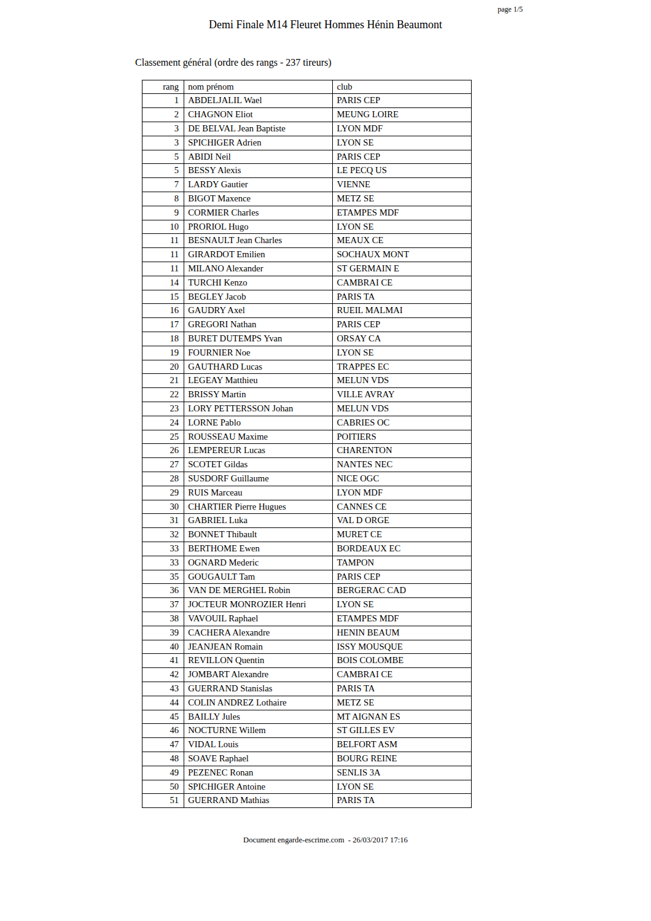page 1/5
Demi Finale M14 Fleuret Hommes Hénin Beaumont
Classement général (ordre des rangs - 237 tireurs)
| rang | nom prénom | club |
| --- | --- | --- |
| 1 | ABDELJALIL Wael | PARIS CEP |
| 2 | CHAGNON Eliot | MEUNG LOIRE |
| 3 | DE BELVAL Jean Baptiste | LYON MDF |
| 3 | SPICHIGER Adrien | LYON SE |
| 5 | ABIDI Neil | PARIS CEP |
| 5 | BESSY Alexis | LE PECQ US |
| 7 | LARDY Gautier | VIENNE |
| 8 | BIGOT Maxence | METZ SE |
| 9 | CORMIER Charles | ETAMPES MDF |
| 10 | PRORIOL Hugo | LYON SE |
| 11 | BESNAULT Jean Charles | MEAUX CE |
| 11 | GIRARDOT Emilien | SOCHAUX MONT |
| 11 | MILANO Alexander | ST GERMAIN E |
| 14 | TURCHI Kenzo | CAMBRAI CE |
| 15 | BEGLEY Jacob | PARIS TA |
| 16 | GAUDRY Axel | RUEIL MALMAI |
| 17 | GREGORI Nathan | PARIS CEP |
| 18 | BURET DUTEMPS Yvan | ORSAY CA |
| 19 | FOURNIER Noe | LYON SE |
| 20 | GAUTHARD Lucas | TRAPPES EC |
| 21 | LEGEAY Matthieu | MELUN VDS |
| 22 | BRISSY Martin | VILLE AVRAY |
| 23 | LORY PETTERSSON Johan | MELUN VDS |
| 24 | LORNE Pablo | CABRIES OC |
| 25 | ROUSSEAU Maxime | POITIERS |
| 26 | LEMPEREUR Lucas | CHARENTON |
| 27 | SCOTET Gildas | NANTES NEC |
| 28 | SUSDORF Guillaume | NICE OGC |
| 29 | RUIS Marceau | LYON MDF |
| 30 | CHARTIER Pierre Hugues | CANNES CE |
| 31 | GABRIEL Luka | VAL D ORGE |
| 32 | BONNET Thibault | MURET CE |
| 33 | BERTHOME Ewen | BORDEAUX EC |
| 33 | OGNARD Mederic | TAMPON |
| 35 | GOUGAULT Tam | PARIS CEP |
| 36 | VAN DE MERGHEL Robin | BERGERAC CAD |
| 37 | JOCTEUR MONROZIER Henri | LYON SE |
| 38 | VAVOUIL Raphael | ETAMPES MDF |
| 39 | CACHERA Alexandre | HENIN BEAUM |
| 40 | JEANJEAN Romain | ISSY MOUSQUE |
| 41 | REVILLON Quentin | BOIS COLOMBE |
| 42 | JOMBART Alexandre | CAMBRAI CE |
| 43 | GUERRAND Stanislas | PARIS TA |
| 44 | COLIN ANDREZ Lothaire | METZ SE |
| 45 | BAILLY Jules | MT AIGNAN ES |
| 46 | NOCTURNE Willem | ST GILLES EV |
| 47 | VIDAL Louis | BELFORT ASM |
| 48 | SOAVE Raphael | BOURG REINE |
| 49 | PEZENEC Ronan | SENLIS 3A |
| 50 | SPICHIGER Antoine | LYON SE |
| 51 | GUERRAND Mathias | PARIS TA |
Document engarde-escrime.com - 26/03/2017 17:16